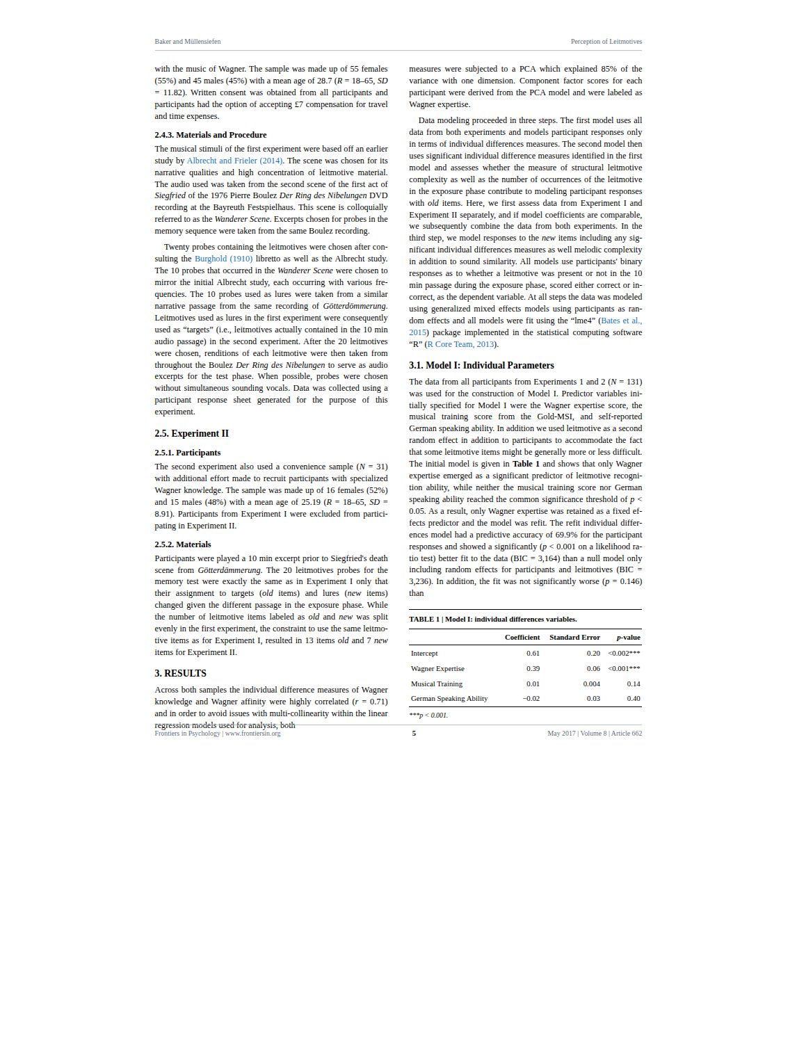Baker and Müllensiefen
Perception of Leitmotives
with the music of Wagner. The sample was made up of 55 females (55%) and 45 males (45%) with a mean age of 28.7 (R = 18–65, SD = 11.82). Written consent was obtained from all participants and participants had the option of accepting £7 compensation for travel and time expenses.
2.4.3. Materials and Procedure
The musical stimuli of the first experiment were based off an earlier study by Albrecht and Frieler (2014). The scene was chosen for its narrative qualities and high concentration of leitmotive material. The audio used was taken from the second scene of the first act of Siegfried of the 1976 Pierre Boulez Der Ring des Nibelungen DVD recording at the Bayreuth Festspielhaus. This scene is colloquially referred to as the Wanderer Scene. Excerpts chosen for probes in the memory sequence were taken from the same Boulez recording.
Twenty probes containing the leitmotives were chosen after consulting the Burghold (1910) libretto as well as the Albrecht study. The 10 probes that occurred in the Wanderer Scene were chosen to mirror the initial Albrecht study, each occurring with various frequencies. The 10 probes used as lures were taken from a similar narrative passage from the same recording of Götterdömmerung. Leitmotives used as lures in the first experiment were consequently used as “targets” (i.e., leitmotives actually contained in the 10 min audio passage) in the second experiment. After the 20 leitmotives were chosen, renditions of each leitmotive were then taken from throughout the Boulez Der Ring des Nibelungen to serve as audio excerpts for the test phase. When possible, probes were chosen without simultaneous sounding vocals. Data was collected using a participant response sheet generated for the purpose of this experiment.
2.5. Experiment II
2.5.1. Participants
The second experiment also used a convenience sample (N = 31) with additional effort made to recruit participants with specialized Wagner knowledge. The sample was made up of 16 females (52%) and 15 males (48%) with a mean age of 25.19 (R = 18–65, SD = 8.91). Participants from Experiment I were excluded from participating in Experiment II.
2.5.2. Materials
Participants were played a 10 min excerpt prior to Siegfried's death scene from Götterdämmerung. The 20 leitmotives probes for the memory test were exactly the same as in Experiment I only that their assignment to targets (old items) and lures (new items) changed given the different passage in the exposure phase. While the number of leitmotive items labeled as old and new was split evenly in the first experiment, the constraint to use the same leitmotive items as for Experiment I, resulted in 13 items old and 7 new items for Experiment II.
3. RESULTS
Across both samples the individual difference measures of Wagner knowledge and Wagner affinity were highly correlated (r = 0.71) and in order to avoid issues with multi-collinearity within the linear regression models used for analysis, both
measures were subjected to a PCA which explained 85% of the variance with one dimension. Component factor scores for each participant were derived from the PCA model and were labeled as Wagner expertise.
Data modeling proceeded in three steps. The first model uses all data from both experiments and models participant responses only in terms of individual differences measures. The second model then uses significant individual difference measures identified in the first model and assesses whether the measure of structural leitmotive complexity as well as the number of occurrences of the leitmotive in the exposure phase contribute to modeling participant responses with old items. Here, we first assess data from Experiment I and Experiment II separately, and if model coefficients are comparable, we subsequently combine the data from both experiments. In the third step, we model responses to the new items including any significant individual differences measures as well melodic complexity in addition to sound similarity. All models use participants' binary responses as to whether a leitmotive was present or not in the 10 min passage during the exposure phase, scored either correct or incorrect, as the dependent variable. At all steps the data was modeled using generalized mixed effects models using participants as random effects and all models were fit using the “lme4” (Bates et al., 2015) package implemented in the statistical computing software “R” (R Core Team, 2013).
3.1. Model I: Individual Parameters
The data from all participants from Experiments 1 and 2 (N = 131) was used for the construction of Model I. Predictor variables initially specified for Model I were the Wagner expertise score, the musical training score from the Gold-MSI, and self-reported German speaking ability. In addition we used leitmotive as a second random effect in addition to participants to accommodate the fact that some leitmotive items might be generally more or less difficult. The initial model is given in Table 1 and shows that only Wagner expertise emerged as a significant predictor of leitmotive recognition ability, while neither the musical training score nor German speaking ability reached the common significance threshold of p < 0.05. As a result, only Wagner expertise was retained as a fixed effects predictor and the model was refit. The refit individual differences model had a predictive accuracy of 69.9% for the participant responses and showed a significantly (p < 0.001 on a likelihood ratio test) better fit to the data (BIC = 3,164) than a null model only including random effects for participants and leitmotives (BIC = 3,236). In addition, the fit was not significantly worse (p = 0.146) than
TABLE 1 | Model I: individual differences variables.
| | Coefficient | Standard Error | p -value |
| --- | --- | --- | --- |
| Intercept | 0.61 | 0.20 | <0.002*** |
| Wagner Expertise | 0.39 | 0.06 | <0.001*** |
| Musical Training | 0.01 | 0.004 | 0.14 |
| German Speaking Ability | −0.02 | 0.03 | 0.40 |
***p < 0.001.
Frontiers in Psychology | www.frontiersin.org
5
May 2017 | Volume 8 | Article 662